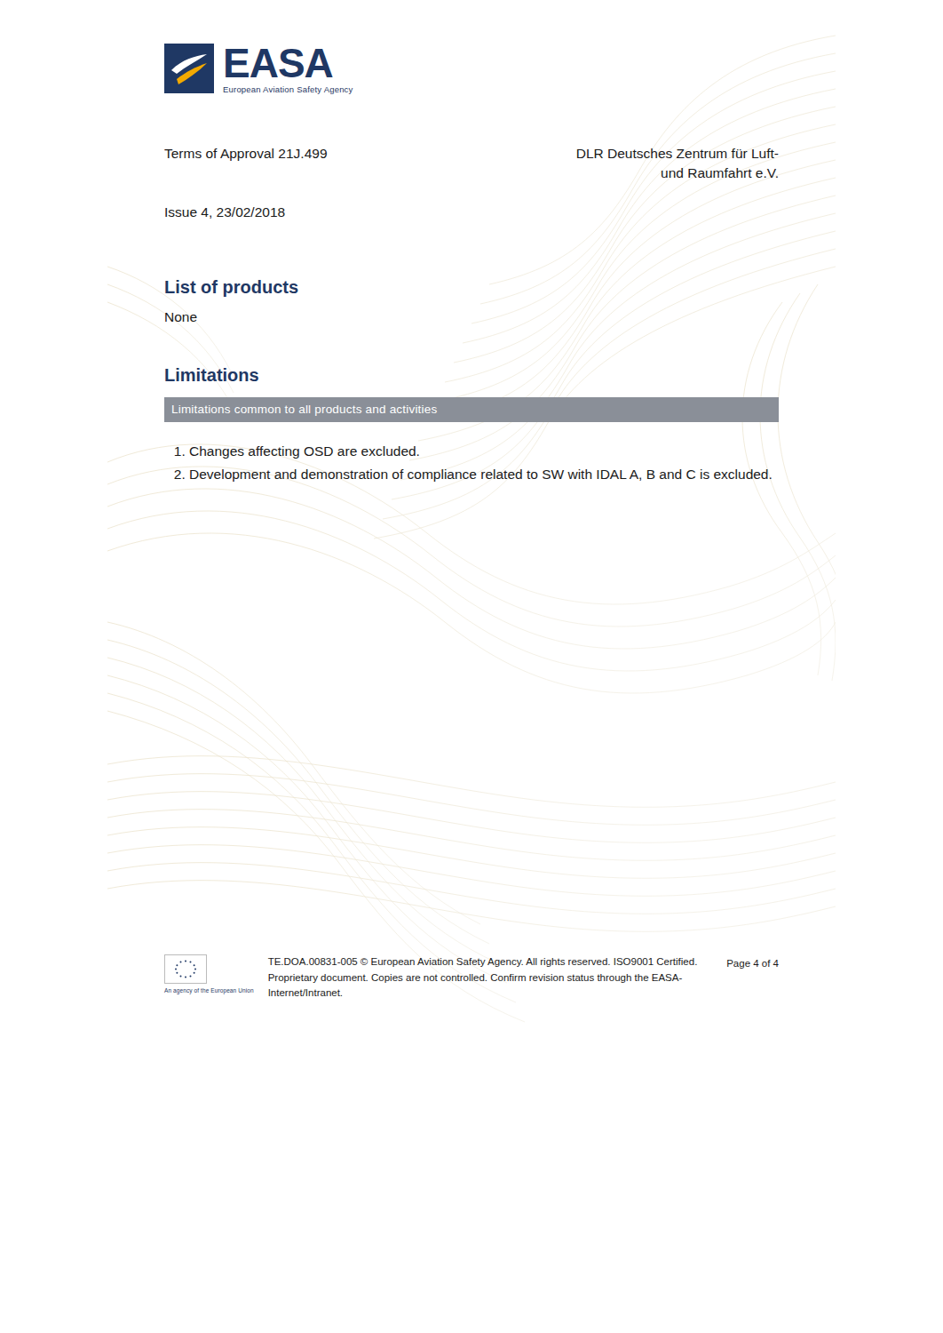EASA
European Aviation Safety Agency
Terms of Approval 21J.499
DLR Deutsches Zentrum für Luft-
und Raumfahrt e.V.
Issue 4, 23/02/2018
List of products
None
Limitations
Limitations common to all products and activities
Changes affecting OSD are excluded.
Development and demonstration of compliance related to SW with IDAL A, B and C is excluded.
An agency of the European Union
TE.DOA.00831-005 © European Aviation Safety Agency. All rights reserved. ISO9001 Certified.
Proprietary document. Copies are not controlled. Confirm revision status through the EASA-Internet/Intranet.
Page 4 of 4